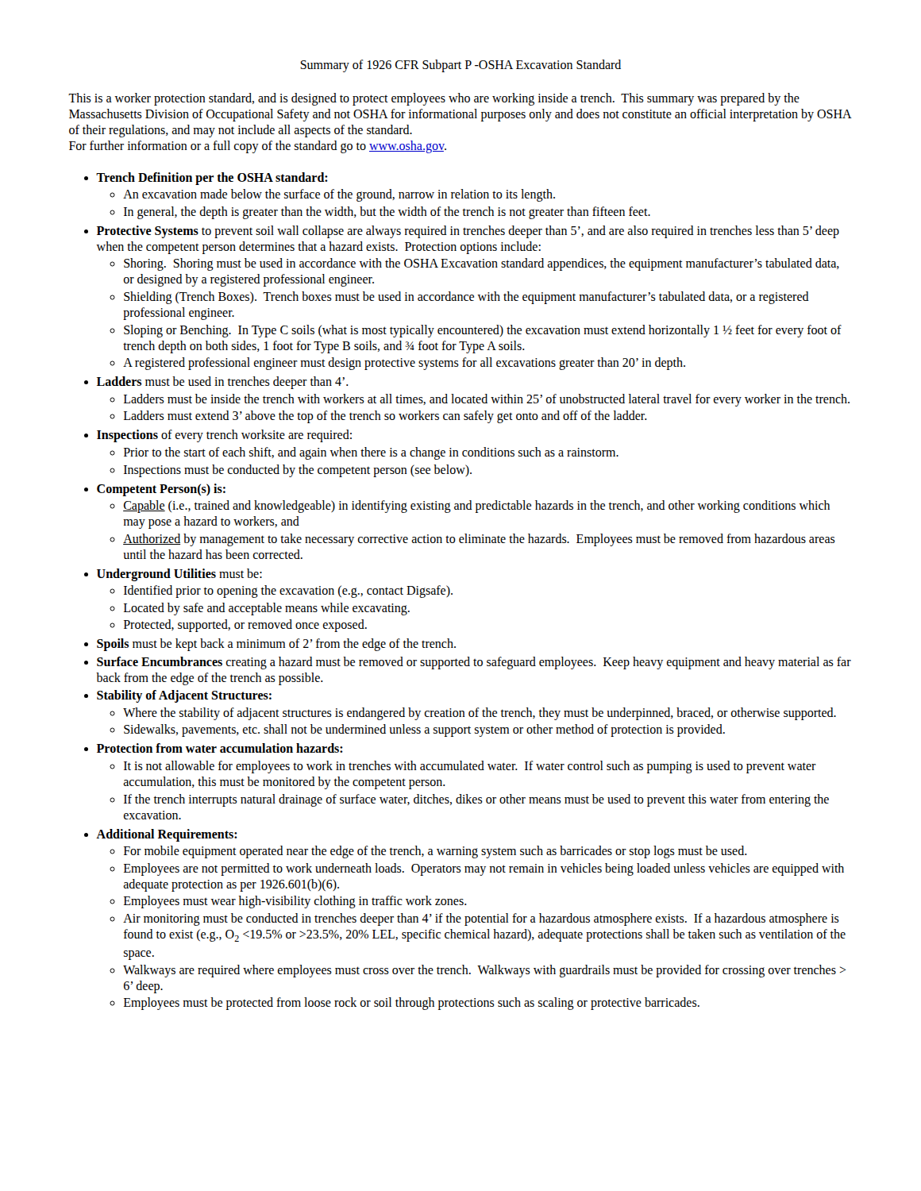Summary of 1926 CFR Subpart P -OSHA Excavation Standard
This is a worker protection standard, and is designed to protect employees who are working inside a trench. This summary was prepared by the Massachusetts Division of Occupational Safety and not OSHA for informational purposes only and does not constitute an official interpretation by OSHA of their regulations, and may not include all aspects of the standard.
For further information or a full copy of the standard go to www.osha.gov.
Trench Definition per the OSHA standard:
An excavation made below the surface of the ground, narrow in relation to its length.
In general, the depth is greater than the width, but the width of the trench is not greater than fifteen feet.
Protective Systems to prevent soil wall collapse are always required in trenches deeper than 5’, and are also required in trenches less than 5’ deep when the competent person determines that a hazard exists. Protection options include:
Shoring. Shoring must be used in accordance with the OSHA Excavation standard appendices, the equipment manufacturer’s tabulated data, or designed by a registered professional engineer.
Shielding (Trench Boxes). Trench boxes must be used in accordance with the equipment manufacturer’s tabulated data, or a registered professional engineer.
Sloping or Benching. In Type C soils (what is most typically encountered) the excavation must extend horizontally 1 ½ feet for every foot of trench depth on both sides, 1 foot for Type B soils, and ¾ foot for Type A soils.
A registered professional engineer must design protective systems for all excavations greater than 20’ in depth.
Ladders must be used in trenches deeper than 4’.
Ladders must be inside the trench with workers at all times, and located within 25’ of unobstructed lateral travel for every worker in the trench.
Ladders must extend 3’ above the top of the trench so workers can safely get onto and off of the ladder.
Inspections of every trench worksite are required:
Prior to the start of each shift, and again when there is a change in conditions such as a rainstorm.
Inspections must be conducted by the competent person (see below).
Competent Person(s) is:
Capable (i.e., trained and knowledgeable) in identifying existing and predictable hazards in the trench, and other working conditions which may pose a hazard to workers, and
Authorized by management to take necessary corrective action to eliminate the hazards. Employees must be removed from hazardous areas until the hazard has been corrected.
Underground Utilities must be:
Identified prior to opening the excavation (e.g., contact Digsafe).
Located by safe and acceptable means while excavating.
Protected, supported, or removed once exposed.
Spoils must be kept back a minimum of 2’ from the edge of the trench.
Surface Encumbrances creating a hazard must be removed or supported to safeguard employees. Keep heavy equipment and heavy material as far back from the edge of the trench as possible.
Stability of Adjacent Structures:
Where the stability of adjacent structures is endangered by creation of the trench, they must be underpinned, braced, or otherwise supported.
Sidewalks, pavements, etc. shall not be undermined unless a support system or other method of protection is provided.
Protection from water accumulation hazards:
It is not allowable for employees to work in trenches with accumulated water. If water control such as pumping is used to prevent water accumulation, this must be monitored by the competent person.
If the trench interrupts natural drainage of surface water, ditches, dikes or other means must be used to prevent this water from entering the excavation.
Additional Requirements:
For mobile equipment operated near the edge of the trench, a warning system such as barricades or stop logs must be used.
Employees are not permitted to work underneath loads. Operators may not remain in vehicles being loaded unless vehicles are equipped with adequate protection as per 1926.601(b)(6).
Employees must wear high-visibility clothing in traffic work zones.
Air monitoring must be conducted in trenches deeper than 4’ if the potential for a hazardous atmosphere exists. If a hazardous atmosphere is found to exist (e.g., O2 <19.5% or >23.5%, 20% LEL, specific chemical hazard), adequate protections shall be taken such as ventilation of the space.
Walkways are required where employees must cross over the trench. Walkways with guardrails must be provided for crossing over trenches > 6’ deep.
Employees must be protected from loose rock or soil through protections such as scaling or protective barricades.